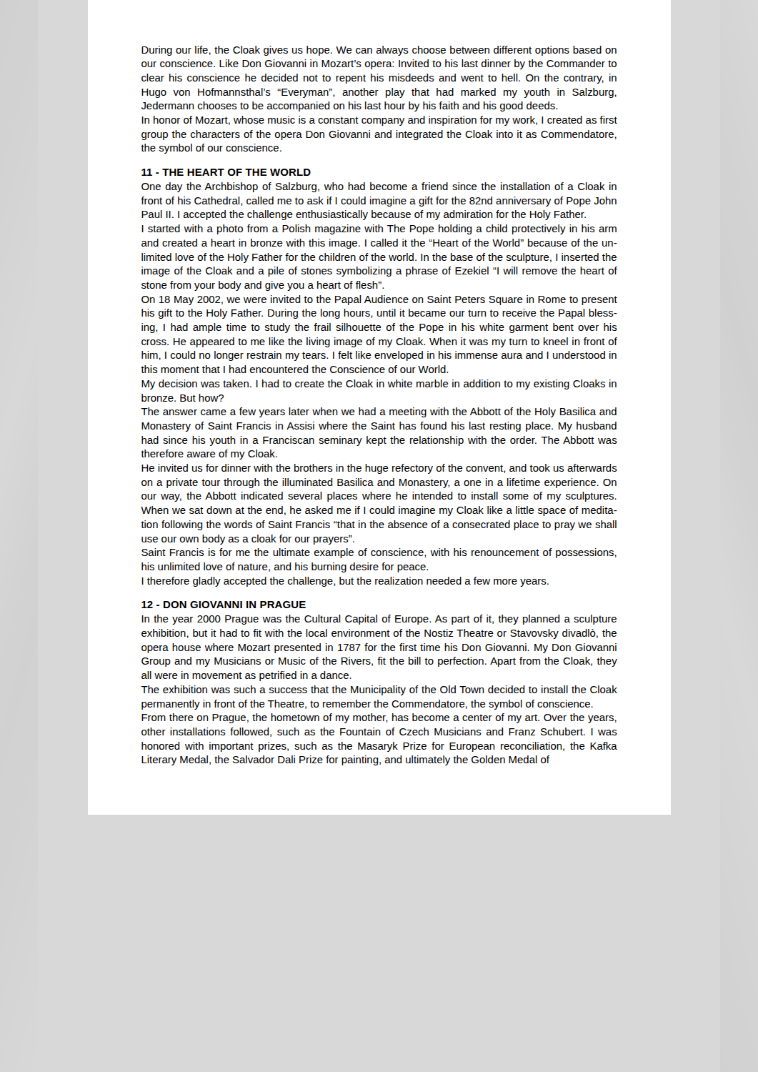During our life, the Cloak gives us hope. We can always choose between different options based on our conscience. Like Don Giovanni in Mozart’s opera: Invited to his last dinner by the Commander to clear his conscience he decided not to repent his misdeeds and went to hell. On the contrary, in Hugo von Hofmannsthal’s “Everyman”, another play that had marked my youth in Salzburg, Jedermann chooses to be accompanied on his last hour by his faith and his good deeds.
In honor of Mozart, whose music is a constant company and inspiration for my work, I created as first group the characters of the opera Don Giovanni and integrated the Cloak into it as Commendatore, the symbol of our conscience.
11 - The Heart of the World
One day the Archbishop of Salzburg, who had become a friend since the installation of a Cloak in front of his Cathedral, called me to ask if I could imagine a gift for the 82nd anniversary of Pope John Paul II. I accepted the challenge enthusiastically because of my admiration for the Holy Father.
I started with a photo from a Polish magazine with The Pope holding a child protectively in his arm and created a heart in bronze with this image. I called it the “Heart of the World” because of the unlimited love of the Holy Father for the children of the world. In the base of the sculpture, I inserted the image of the Cloak and a pile of stones symbolizing a phrase of Ezekiel “I will remove the heart of stone from your body and give you a heart of flesh”.
On 18 May 2002, we were invited to the Papal Audience on Saint Peters Square in Rome to present his gift to the Holy Father. During the long hours, until it became our turn to receive the Papal blessing, I had ample time to study the frail silhouette of the Pope in his white garment bent over his cross. He appeared to me like the living image of my Cloak. When it was my turn to kneel in front of him, I could no longer restrain my tears. I felt like enveloped in his immense aura and I understood in this moment that I had encountered the Conscience of our World.
My decision was taken. I had to create the Cloak in white marble in addition to my existing Cloaks in bronze. But how?
The answer came a few years later when we had a meeting with the Abbott of the Holy Basilica and Monastery of Saint Francis in Assisi where the Saint has found his last resting place. My husband had since his youth in a Franciscan seminary kept the relationship with the order. The Abbott was therefore aware of my Cloak.
He invited us for dinner with the brothers in the huge refectory of the convent, and took us afterwards on a private tour through the illuminated Basilica and Monastery, a one in a lifetime experience. On our way, the Abbott indicated several places where he intended to install some of my sculptures. When we sat down at the end, he asked me if I could imagine my Cloak like a little space of meditation following the words of Saint Francis “that in the absence of a consecrated place to pray we shall use our own body as a cloak for our prayers”.
Saint Francis is for me the ultimate example of conscience, with his renouncement of possessions, his unlimited love of nature, and his burning desire for peace.
I therefore gladly accepted the challenge, but the realization needed a few more years.
12 - Don Giovanni in Prague
In the year 2000 Prague was the Cultural Capital of Europe. As part of it, they planned a sculpture exhibition, but it had to fit with the local environment of the Nostiz Theatre or Stavovsky divadlò, the opera house where Mozart presented in 1787 for the first time his Don Giovanni. My Don Giovanni Group and my Musicians or Music of the Rivers, fit the bill to perfection. Apart from the Cloak, they all were in movement as petrified in a dance.
The exhibition was such a success that the Municipality of the Old Town decided to install the Cloak permanently in front of the Theatre, to remember the Commendatore, the symbol of conscience.
From there on Prague, the hometown of my mother, has become a center of my art. Over the years, other installations followed, such as the Fountain of Czech Musicians and Franz Schubert. I was honored with important prizes, such as the Masaryk Prize for European reconciliation, the Kafka Literary Medal, the Salvador Dali Prize for painting, and ultimately the Golden Medal of